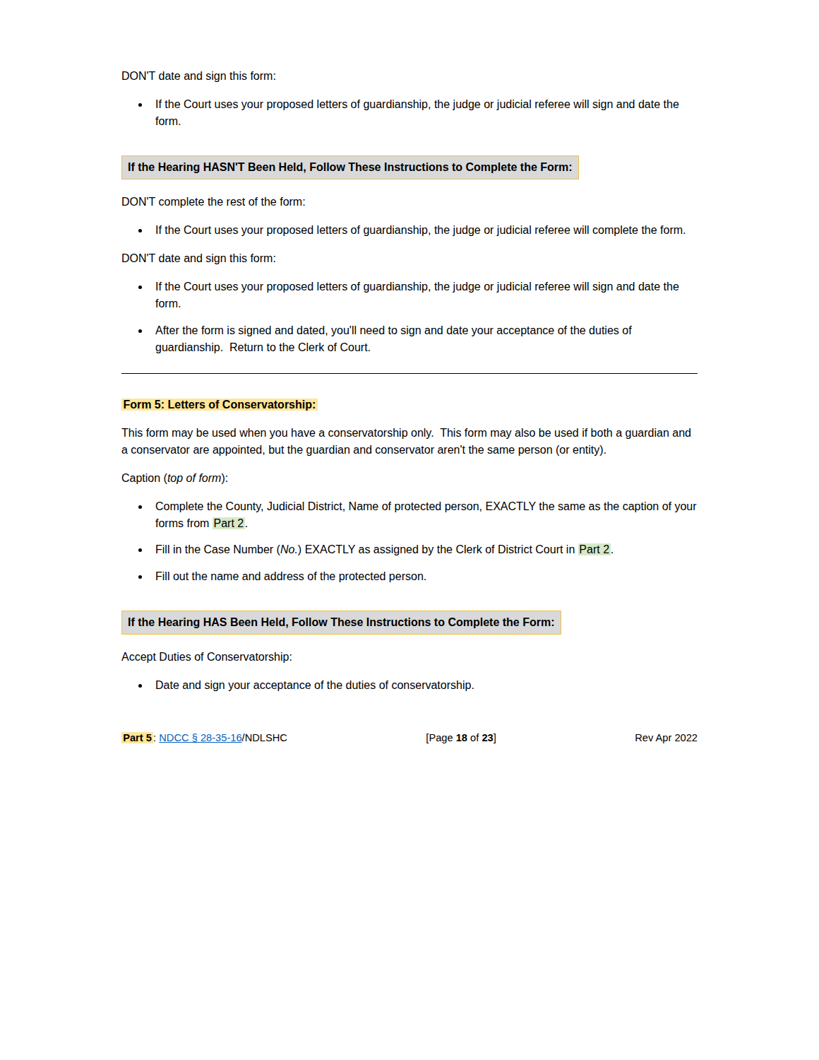DON'T date and sign this form:
If the Court uses your proposed letters of guardianship, the judge or judicial referee will sign and date the form.
If the Hearing HASN'T Been Held, Follow These Instructions to Complete the Form:
DON'T complete the rest of the form:
If the Court uses your proposed letters of guardianship, the judge or judicial referee will complete the form.
DON'T date and sign this form:
If the Court uses your proposed letters of guardianship, the judge or judicial referee will sign and date the form.
After the form is signed and dated, you'll need to sign and date your acceptance of the duties of guardianship. Return to the Clerk of Court.
Form 5: Letters of Conservatorship:
This form may be used when you have a conservatorship only. This form may also be used if both a guardian and a conservator are appointed, but the guardian and conservator aren't the same person (or entity).
Caption (top of form):
Complete the County, Judicial District, Name of protected person, EXACTLY the same as the caption of your forms from Part 2.
Fill in the Case Number (No.) EXACTLY as assigned by the Clerk of District Court in Part 2.
Fill out the name and address of the protected person.
If the Hearing HAS Been Held, Follow These Instructions to Complete the Form:
Accept Duties of Conservatorship:
Date and sign your acceptance of the duties of conservatorship.
Part 5: NDCC § 28-35-16/NDLSHC [Page 18 of 23] Rev Apr 2022